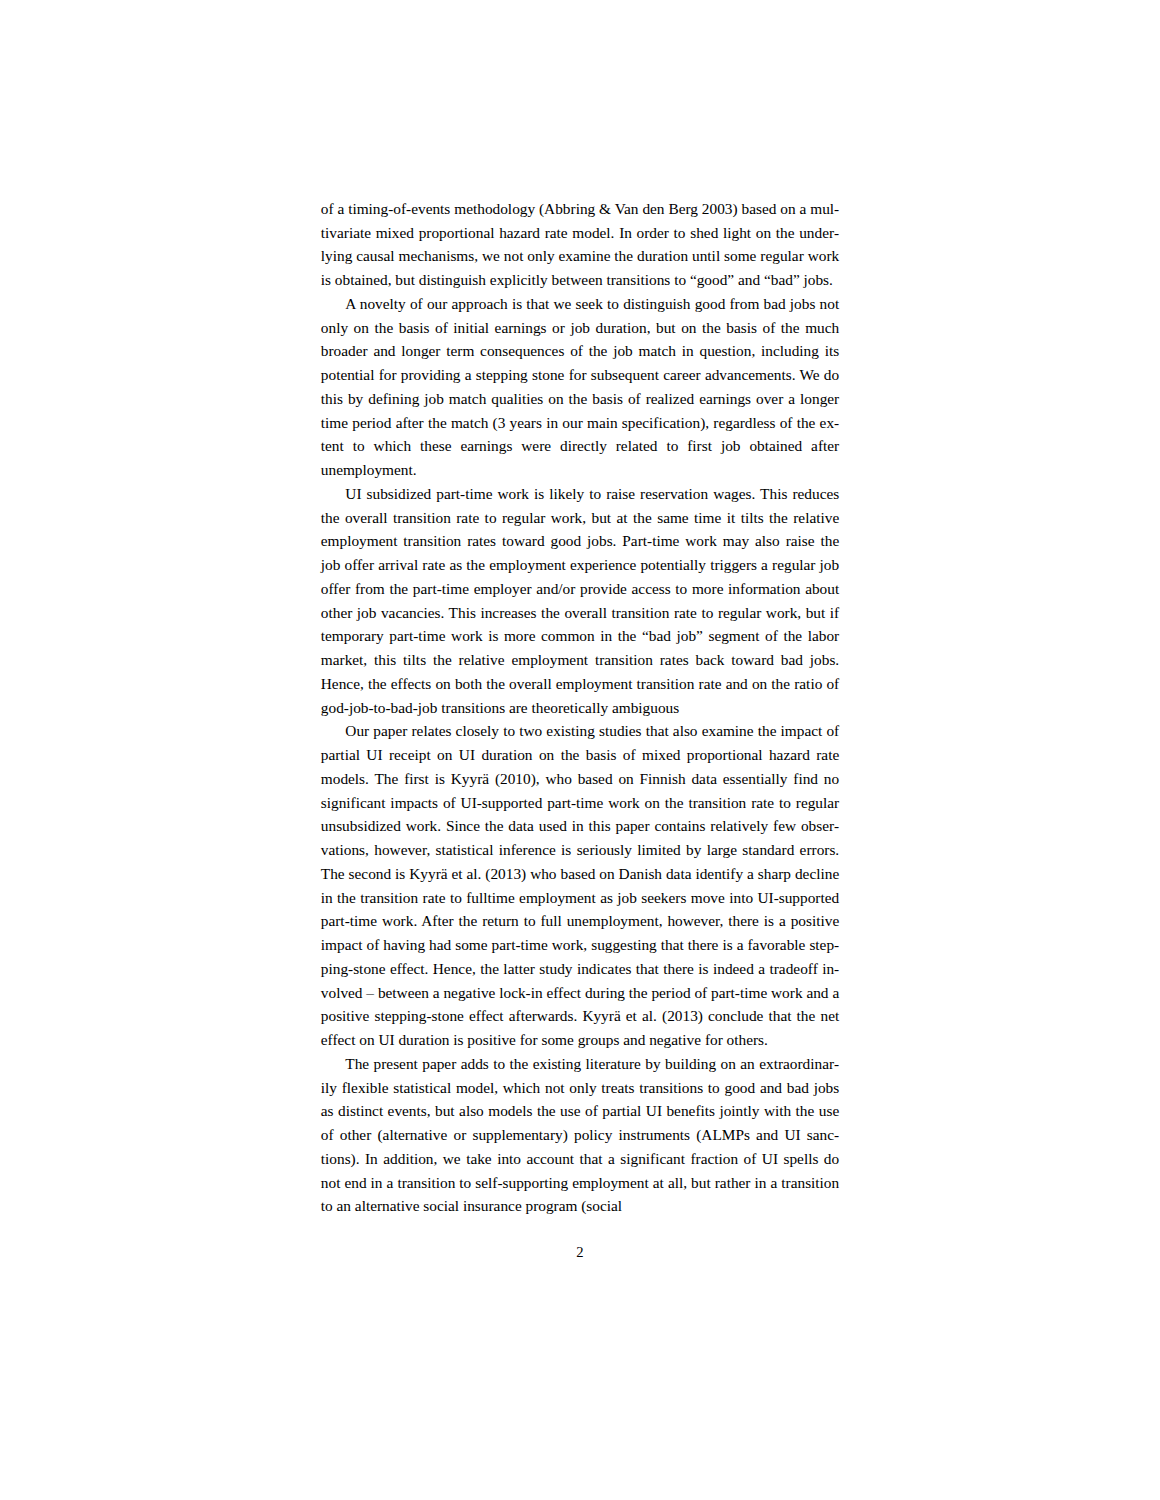of a timing-of-events methodology (Abbring & Van den Berg 2003) based on a multivariate mixed proportional hazard rate model. In order to shed light on the underlying causal mechanisms, we not only examine the duration until some regular work is obtained, but distinguish explicitly between transitions to “good” and “bad” jobs.
A novelty of our approach is that we seek to distinguish good from bad jobs not only on the basis of initial earnings or job duration, but on the basis of the much broader and longer term consequences of the job match in question, including its potential for providing a stepping stone for subsequent career advancements. We do this by defining job match qualities on the basis of realized earnings over a longer time period after the match (3 years in our main specification), regardless of the extent to which these earnings were directly related to first job obtained after unemployment.
UI subsidized part-time work is likely to raise reservation wages. This reduces the overall transition rate to regular work, but at the same time it tilts the relative employment transition rates toward good jobs. Part-time work may also raise the job offer arrival rate as the employment experience potentially triggers a regular job offer from the part-time employer and/or provide access to more information about other job vacancies. This increases the overall transition rate to regular work, but if temporary part-time work is more common in the “bad job” segment of the labor market, this tilts the relative employment transition rates back toward bad jobs. Hence, the effects on both the overall employment transition rate and on the ratio of god-job-to-bad-job transitions are theoretically ambiguous
Our paper relates closely to two existing studies that also examine the impact of partial UI receipt on UI duration on the basis of mixed proportional hazard rate models. The first is Kyyrä (2010), who based on Finnish data essentially find no significant impacts of UI-supported part-time work on the transition rate to regular unsubsidized work. Since the data used in this paper contains relatively few observations, however, statistical inference is seriously limited by large standard errors. The second is Kyyrä et al. (2013) who based on Danish data identify a sharp decline in the transition rate to fulltime employment as job seekers move into UI-supported part-time work. After the return to full unemployment, however, there is a positive impact of having had some part-time work, suggesting that there is a favorable stepping-stone effect. Hence, the latter study indicates that there is indeed a tradeoff involved – between a negative lock-in effect during the period of part-time work and a positive stepping-stone effect afterwards. Kyyrä et al. (2013) conclude that the net effect on UI duration is positive for some groups and negative for others.
The present paper adds to the existing literature by building on an extraordinarily flexible statistical model, which not only treats transitions to good and bad jobs as distinct events, but also models the use of partial UI benefits jointly with the use of other (alternative or supplementary) policy instruments (ALMPs and UI sanctions). In addition, we take into account that a significant fraction of UI spells do not end in a transition to self-supporting employment at all, but rather in a transition to an alternative social insurance program (social
2